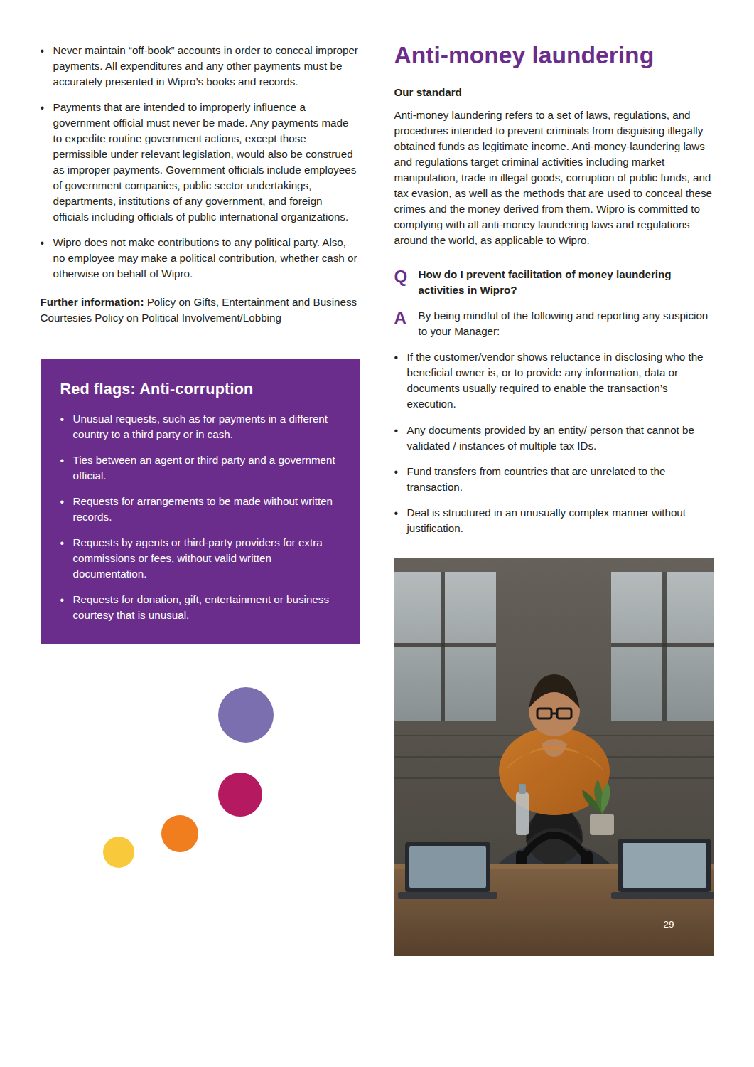Never maintain “off-book” accounts in order to conceal improper payments. All expenditures and any other payments must be accurately presented in Wipro’s books and records.
Payments that are intended to improperly influence a government official must never be made. Any payments made to expedite routine government actions, except those permissible under relevant legislation, would also be construed as improper payments. Government officials include employees of government companies, public sector undertakings, departments, institutions of any government, and foreign officials including officials of public international organizations.
Wipro does not make contributions to any political party. Also, no employee may make a political contribution, whether cash or otherwise on behalf of Wipro.
Further information: Policy on Gifts, Entertainment and Business Courtesies Policy on Political Involvement/Lobbing
Red flags: Anti-corruption
Unusual requests, such as for payments in a different country to a third party or in cash.
Ties between an agent or third party and a government official.
Requests for arrangements to be made without written records.
Requests by agents or third-party providers for extra commissions or fees, without valid written documentation.
Requests for donation, gift, entertainment or business courtesy that is unusual.
Anti-money laundering
Our standard
Anti-money laundering refers to a set of laws, regulations, and procedures intended to prevent criminals from disguising illegally obtained funds as legitimate income. Anti-money-laundering laws and regulations target criminal activities including market manipulation, trade in illegal goods, corruption of public funds, and tax evasion, as well as the methods that are used to conceal these crimes and the money derived from them. Wipro is committed to complying with all anti-money laundering laws and regulations around the world, as applicable to Wipro.
Q
How do I prevent facilitation of money laundering activities in Wipro?
A
By being mindful of the following and reporting any suspicion to your Manager:
If the customer/vendor shows reluctance in disclosing who the beneficial owner is, or to provide any information, data or documents usually required to enable the transaction’s execution.
Any documents provided by an entity/ person that cannot be validated / instances of multiple tax IDs.
Fund transfers from countries that are unrelated to the transaction.
Deal is structured in an unusually complex manner without justification.
29